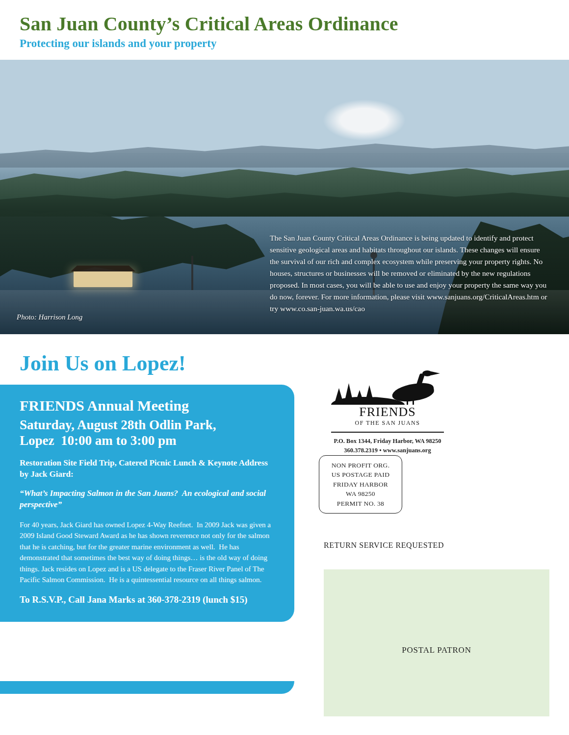San Juan County’s Critical Areas Ordinance
Protecting our islands and your property
The San Juan County Critical Areas Ordinance is being updated to identify and protect sensitive geological areas and habitats throughout our islands. These changes will ensure the survival of our rich and complex ecosystem while preserving your property rights. No houses, structures or businesses will be removed or eliminated by the new regulations proposed. In most cases, you will be able to use and enjoy your property the same way you do now, forever. For more information, please visit www.sanjuans.org/CriticalAreas.htm or try www.co.san-juan.wa.us/cao
Photo: Harrison Long
Join Us on Lopez!
FRIENDS Annual Meeting
Saturday, August 28th Odlin Park,
Lopez 10:00 am to 3:00 pm
Restoration Site Field Trip, Catered Picnic Lunch & Keynote Address by Jack Giard:
“What’s Impacting Salmon in the San Juans? An ecological and social perspective”
For 40 years, Jack Giard has owned Lopez 4-Way Reefnet. In 2009 Jack was given a 2009 Island Good Steward Award as he has shown reverence not only for the salmon that he is catching, but for the greater marine environment as well. He has demonstrated that sometimes the best way of doing things… is the old way of doing things. Jack resides on Lopez and is a US delegate to the Fraser River Panel of The Pacific Salmon Commission. He is a quintessential resource on all things salmon.
To R.S.V.P., Call Jana Marks at 360-378-2319 (lunch $15)
FRIENDS
OF THE SAN JUANS
P.O. Box 1344, Friday Harbor, WA 98250
360.378.2319 • www.sanjuans.org
NON PROFIT ORG.
US POSTAGE PAID
FRIDAY HARBOR
WA 98250
PERMIT NO. 38
RETURN SERVICE REQUESTED
POSTAL PATRON